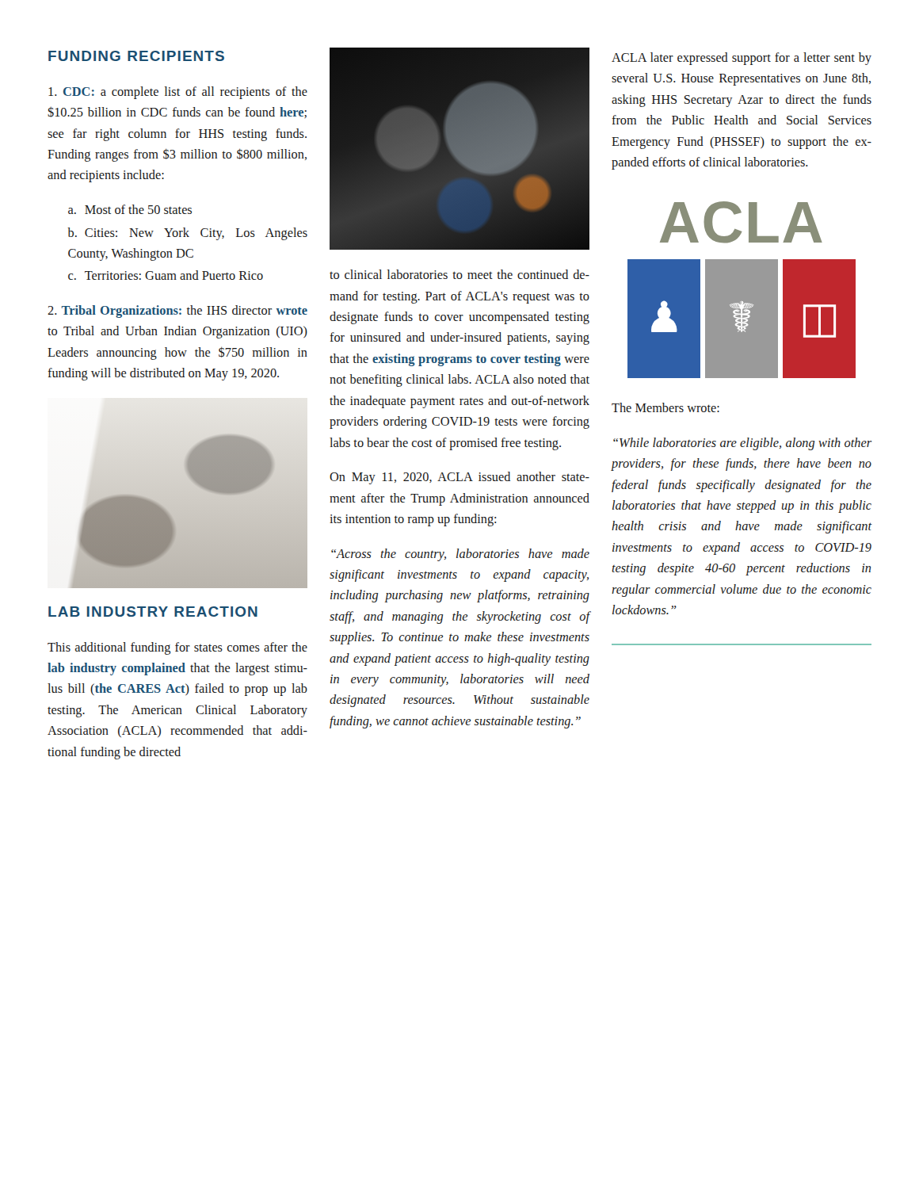Funding Recipients
1. CDC: a complete list of all recipients of the $10.25 billion in CDC funds can be found here; see far right column for HHS testing funds. Funding ranges from $3 million to $800 million, and recipients include:
a. Most of the 50 states
b. Cities: New York City, Los Angeles County, Washington DC
c. Territories: Guam and Puerto Rico
2. Tribal Organizations: the IHS director wrote to Tribal and Urban Indian Organization (UIO) Leaders announcing how the $750 million in funding will be distributed on May 19, 2020.
Lab Industry Reaction
This additional funding for states comes after the lab industry complained that the largest stimulus bill (the CARES Act) failed to prop up lab testing. The American Clinical Laboratory Association (ACLA) recommended that additional funding be directed
to clinical laboratories to meet the continued demand for testing. Part of ACLA's request was to designate funds to cover uncompensated testing for uninsured and under-insured patients, saying that the existing programs to cover testing were not benefiting clinical labs. ACLA also noted that the inadequate payment rates and out-of-network providers ordering COVID-19 tests were forcing labs to bear the cost of promised free testing.
On May 11, 2020, ACLA issued another statement after the Trump Administration announced its intention to ramp up funding:
“Across the country, laboratories have made significant investments to expand capacity, including purchasing new platforms, retraining staff, and managing the skyrocketing cost of supplies. To continue to make these investments and expand patient access to high-quality testing in every community, laboratories will need designated resources. Without sustainable funding, we cannot achieve sustainable testing.”
ACLA later expressed support for a letter sent by several U.S. House Representatives on June 8th, asking HHS Secretary Azar to direct the funds from the Public Health and Social Services Emergency Fund (PHSSEF) to support the expanded efforts of clinical laboratories.
ACLA
♟
☤
◫
The Members wrote:
“While laboratories are eligible, along with other providers, for these funds, there have been no federal funds specifically designated for the laboratories that have stepped up in this public health crisis and have made significant investments to expand access to COVID-19 testing despite 40-60 percent reductions in regular commercial volume due to the economic lockdowns.”